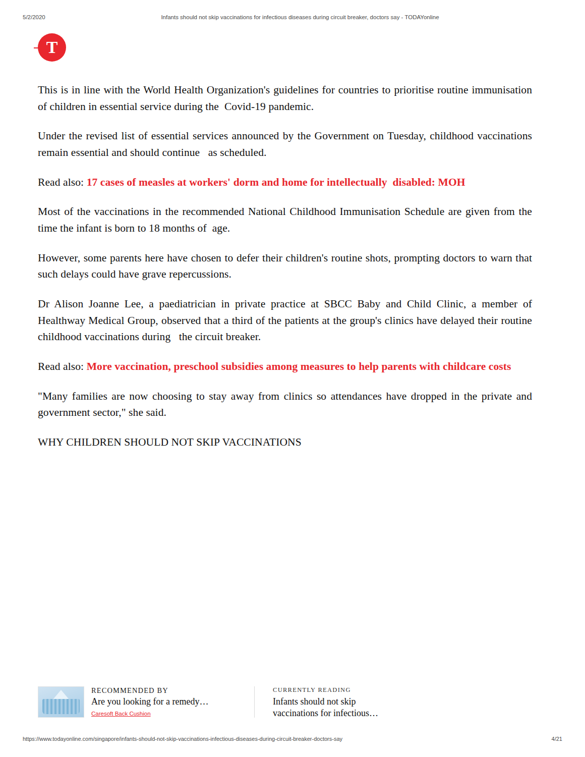5/2/2020
Infants should not skip vaccinations for infectious diseases during circuit breaker, doctors say - TODAYonline
T
This is in line with the World Health Organization's guidelines for countries to prioritise routine immunisation of children in essential service during the Covid-19 pandemic.
Under the revised list of essential services announced by the Government on Tuesday, childhood vaccinations remain essential and should continue as scheduled.
Read also: 17 cases of measles at workers' dorm and home for intellectually disabled: MOH
Most of the vaccinations in the recommended National Childhood Immunisation Schedule are given from the time the infant is born to 18 months of age.
However, some parents here have chosen to defer their children's routine shots, prompting doctors to warn that such delays could have grave repercussions.
Dr Alison Joanne Lee, a paediatrician in private practice at SBCC Baby and Child Clinic, a member of Healthway Medical Group, observed that a third of the patients at the group's clinics have delayed their routine childhood vaccinations during the circuit breaker.
Read also: More vaccination, preschool subsidies among measures to help parents with childcare costs
"Many families are now choosing to stay away from clinics so attendances have dropped in the private and government sector," she said.
WHY CHILDREN SHOULD NOT SKIP VACCINATIONS
RECOMMENDED BY
Are you looking for a remedy…
Caresoft Back Cushion
CURRENTLY READING
Infants should not skip
vaccinations for infectious…
https://www.todayonline.com/singapore/infants-should-not-skip-vaccinations-infectious-diseases-during-circuit-breaker-doctors-say
4/21